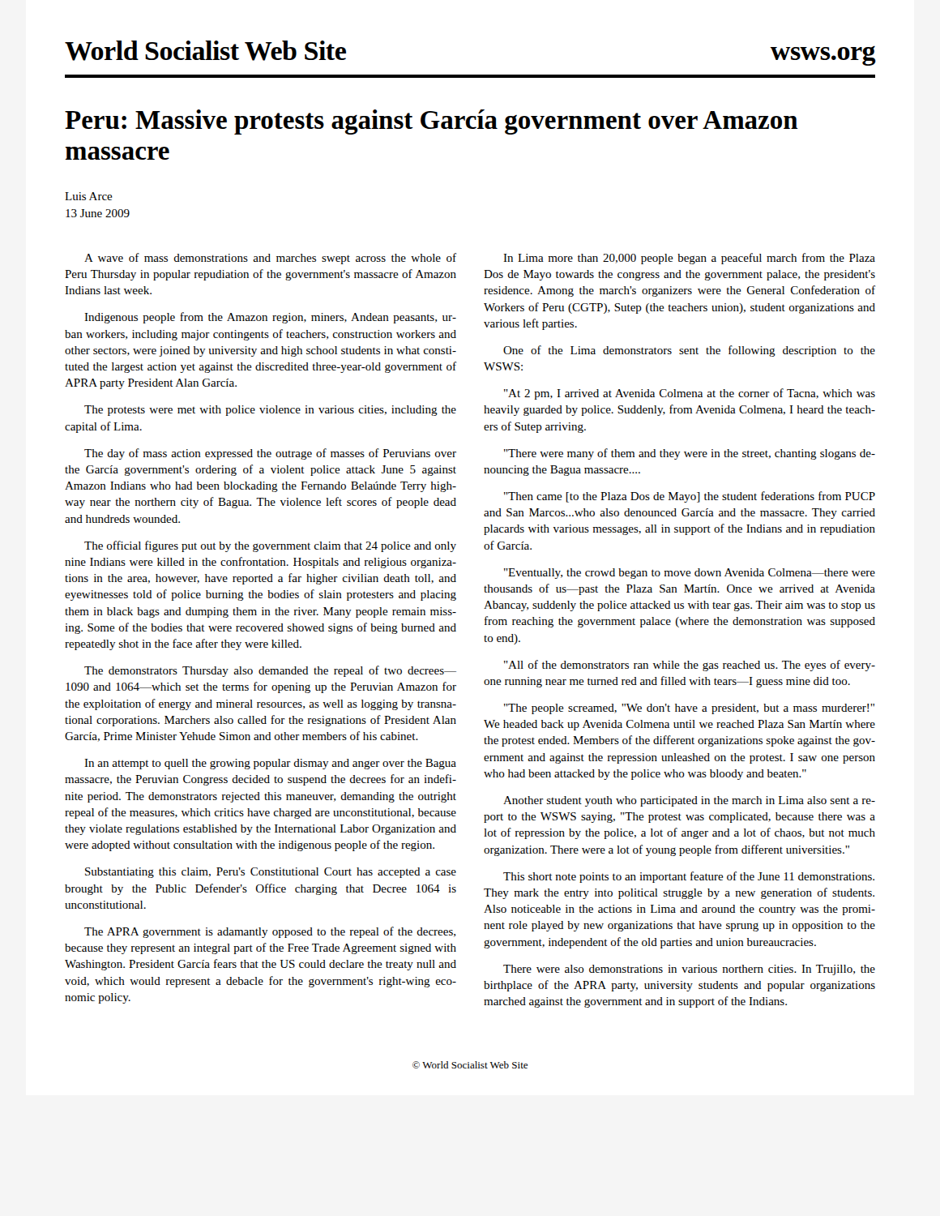World Socialist Web Site wsws.org
Peru: Massive protests against García government over Amazon massacre
Luis Arce 13 June 2009
A wave of mass demonstrations and marches swept across the whole of Peru Thursday in popular repudiation of the government's massacre of Amazon Indians last week.
Indigenous people from the Amazon region, miners, Andean peasants, urban workers, including major contingents of teachers, construction workers and other sectors, were joined by university and high school students in what constituted the largest action yet against the discredited three-year-old government of APRA party President Alan García.
The protests were met with police violence in various cities, including the capital of Lima.
The day of mass action expressed the outrage of masses of Peruvians over the García government's ordering of a violent police attack June 5 against Amazon Indians who had been blockading the Fernando Belaúnde Terry highway near the northern city of Bagua. The violence left scores of people dead and hundreds wounded.
The official figures put out by the government claim that 24 police and only nine Indians were killed in the confrontation. Hospitals and religious organizations in the area, however, have reported a far higher civilian death toll, and eyewitnesses told of police burning the bodies of slain protesters and placing them in black bags and dumping them in the river. Many people remain missing. Some of the bodies that were recovered showed signs of being burned and repeatedly shot in the face after they were killed.
The demonstrators Thursday also demanded the repeal of two decrees—1090 and 1064—which set the terms for opening up the Peruvian Amazon for the exploitation of energy and mineral resources, as well as logging by transnational corporations. Marchers also called for the resignations of President Alan García, Prime Minister Yehude Simon and other members of his cabinet.
In an attempt to quell the growing popular dismay and anger over the Bagua massacre, the Peruvian Congress decided to suspend the decrees for an indefinite period. The demonstrators rejected this maneuver, demanding the outright repeal of the measures, which critics have charged are unconstitutional, because they violate regulations established by the International Labor Organization and were adopted without consultation with the indigenous people of the region.
Substantiating this claim, Peru's Constitutional Court has accepted a case brought by the Public Defender's Office charging that Decree 1064 is unconstitutional.
The APRA government is adamantly opposed to the repeal of the decrees, because they represent an integral part of the Free Trade Agreement signed with Washington. President García fears that the US could declare the treaty null and void, which would represent a debacle for the government's right-wing economic policy.
In Lima more than 20,000 people began a peaceful march from the Plaza Dos de Mayo towards the congress and the government palace, the president's residence. Among the march's organizers were the General Confederation of Workers of Peru (CGTP), Sutep (the teachers union), student organizations and various left parties.
One of the Lima demonstrators sent the following description to the WSWS:
"At 2 pm, I arrived at Avenida Colmena at the corner of Tacna, which was heavily guarded by police. Suddenly, from Avenida Colmena, I heard the teachers of Sutep arriving.
"There were many of them and they were in the street, chanting slogans denouncing the Bagua massacre....
"Then came [to the Plaza Dos de Mayo] the student federations from PUCP and San Marcos...who also denounced García and the massacre. They carried placards with various messages, all in support of the Indians and in repudiation of García.
"Eventually, the crowd began to move down Avenida Colmena—there were thousands of us—past the Plaza San Martín. Once we arrived at Avenida Abancay, suddenly the police attacked us with tear gas. Their aim was to stop us from reaching the government palace (where the demonstration was supposed to end).
"All of the demonstrators ran while the gas reached us. The eyes of everyone running near me turned red and filled with tears—I guess mine did too.
"The people screamed, "We don't have a president, but a mass murderer!" We headed back up Avenida Colmena until we reached Plaza San Martín where the protest ended. Members of the different organizations spoke against the government and against the repression unleashed on the protest. I saw one person who had been attacked by the police who was bloody and beaten."
Another student youth who participated in the march in Lima also sent a report to the WSWS saying, "The protest was complicated, because there was a lot of repression by the police, a lot of anger and a lot of chaos, but not much organization. There were a lot of young people from different universities."
This short note points to an important feature of the June 11 demonstrations. They mark the entry into political struggle by a new generation of students. Also noticeable in the actions in Lima and around the country was the prominent role played by new organizations that have sprung up in opposition to the government, independent of the old parties and union bureaucracies.
There were also demonstrations in various northern cities. In Trujillo, the birthplace of the APRA party, university students and popular organizations marched against the government and in support of the Indians.
© World Socialist Web Site